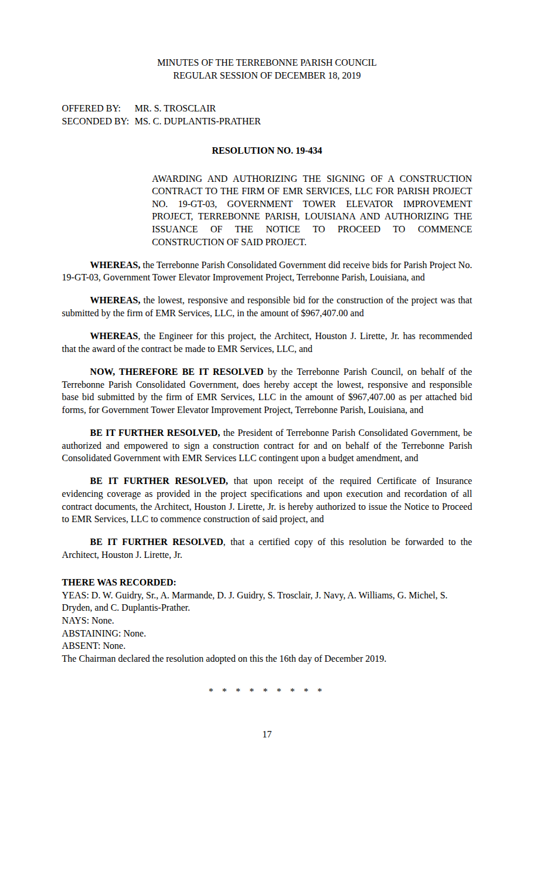Minutes of the Terrebonne Parish Council
Regular Session of December 18, 2019
| Offered by: | Mr. S. Trosclair |
| Seconded by: | Ms. C. Duplantis-Prather |
Resolution No. 19-434
AWARDING AND AUTHORIZING THE SIGNING OF A CONSTRUCTION CONTRACT TO THE FIRM OF EMR SERVICES, LLC FOR PARISH PROJECT NO. 19-GT-03, GOVERNMENT TOWER ELEVATOR IMPROVEMENT PROJECT, TERREBONNE PARISH, LOUISIANA AND AUTHORIZING THE ISSUANCE OF THE NOTICE TO PROCEED TO COMMENCE CONSTRUCTION OF SAID PROJECT.
WHEREAS, the Terrebonne Parish Consolidated Government did receive bids for Parish Project No. 19-GT-03, Government Tower Elevator Improvement Project, Terrebonne Parish, Louisiana, and
WHEREAS, the lowest, responsive and responsible bid for the construction of the project was that submitted by the firm of EMR Services, LLC, in the amount of $967,407.00 and
WHEREAS, the Engineer for this project, the Architect, Houston J. Lirette, Jr. has recommended that the award of the contract be made to EMR Services, LLC, and
NOW, THEREFORE BE IT RESOLVED by the Terrebonne Parish Council, on behalf of the Terrebonne Parish Consolidated Government, does hereby accept the lowest, responsive and responsible base bid submitted by the firm of EMR Services, LLC in the amount of $967,407.00 as per attached bid forms, for Government Tower Elevator Improvement Project, Terrebonne Parish, Louisiana, and
BE IT FURTHER RESOLVED, the President of Terrebonne Parish Consolidated Government, be authorized and empowered to sign a construction contract for and on behalf of the Terrebonne Parish Consolidated Government with EMR Services LLC contingent upon a budget amendment, and
BE IT FURTHER RESOLVED, that upon receipt of the required Certificate of Insurance evidencing coverage as provided in the project specifications and upon execution and recordation of all contract documents, the Architect, Houston J. Lirette, Jr. is hereby authorized to issue the Notice to Proceed to EMR Services, LLC to commence construction of said project, and
BE IT FURTHER RESOLVED, that a certified copy of this resolution be forwarded to the Architect, Houston J. Lirette, Jr.
There was recorded:
YEAS: D. W. Guidry, Sr., A. Marmande, D. J. Guidry, S. Trosclair, J. Navy, A. Williams, G. Michel, S. Dryden, and C. Duplantis-Prather.
NAYS: None.
ABSTAINING: None.
ABSENT: None.
The Chairman declared the resolution adopted on this the 16th day of December 2019.
* * * * * * * * *
17